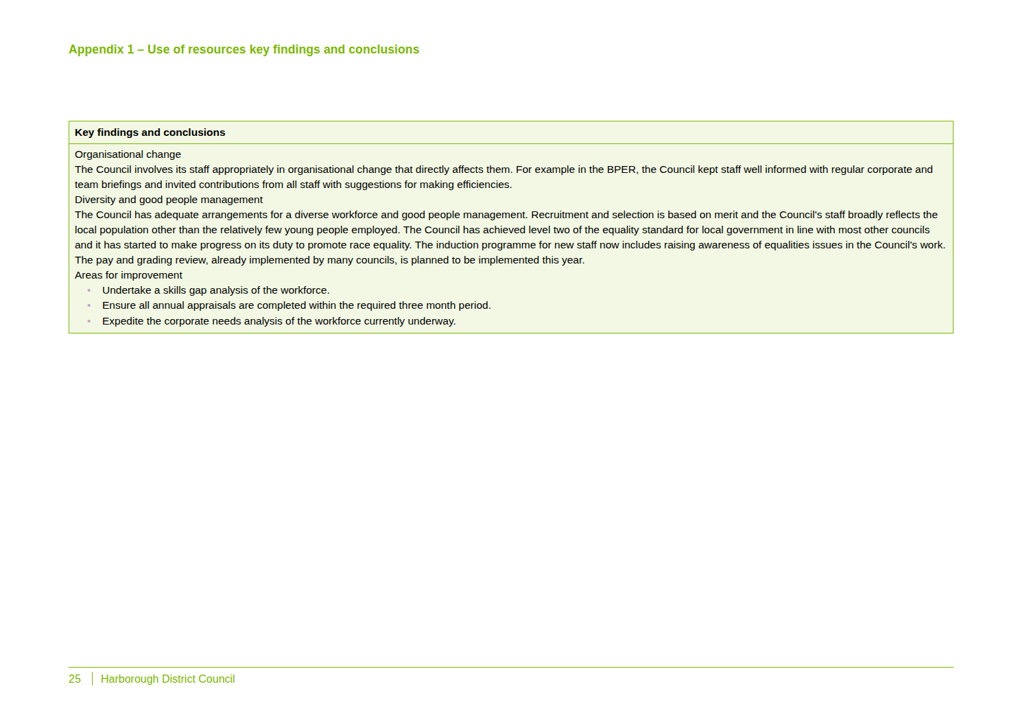Appendix 1 – Use of resources key findings and conclusions
| Key findings and conclusions |
| --- |
| Organisational change The Council involves its staff appropriately in organisational change that directly affects them. For example in the BPER, the Council kept staff well informed with regular corporate and team briefings and invited contributions from all staff with suggestions for making efficiencies. Diversity and good people management The Council has adequate arrangements for a diverse workforce and good people management. Recruitment and selection is based on merit and the Council's staff broadly reflects the local population other than the relatively few young people employed. The Council has achieved level two of the equality standard for local government in line with most other councils and it has started to make progress on its duty to promote race equality. The induction programme for new staff now includes raising awareness of equalities issues in the Council's work. The pay and grading review, already implemented by many councils, is planned to be implemented this year. Areas for improvement Undertake a skills gap analysis of the workforce. Ensure all annual appraisals are completed within the required three month period. Expedite the corporate needs analysis of the workforce currently underway. |
25 Harborough District Council